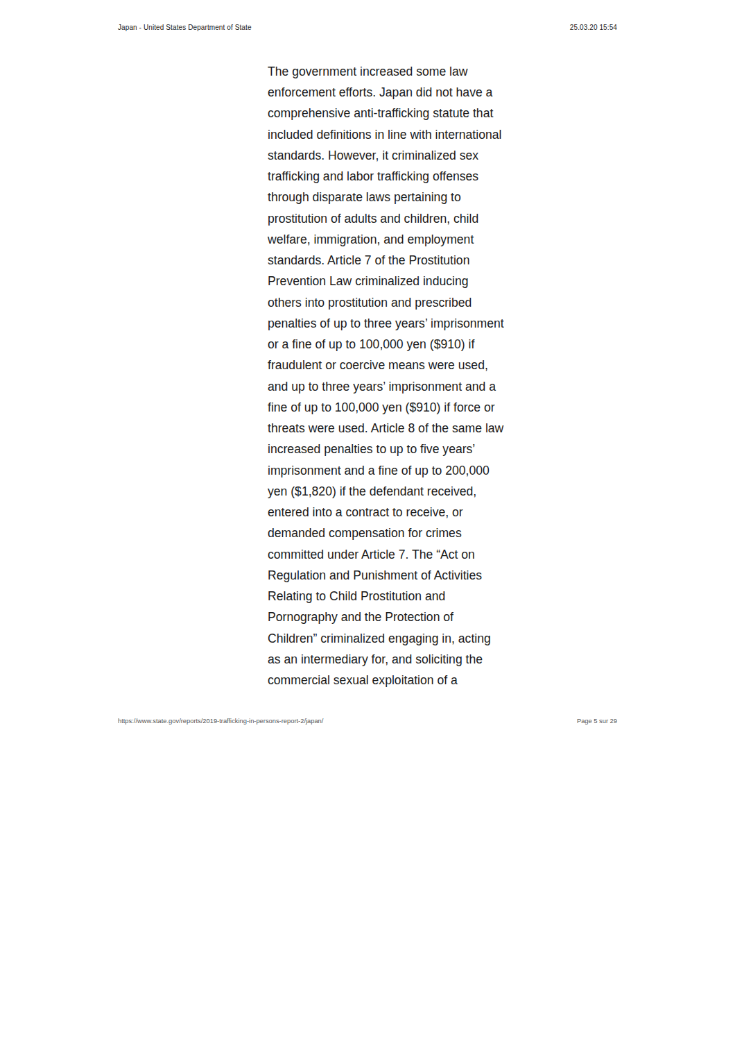Japan - United States Department of State 25.03.20 15:54
The government increased some law enforcement efforts. Japan did not have a comprehensive anti-trafficking statute that included definitions in line with international standards. However, it criminalized sex trafficking and labor trafficking offenses through disparate laws pertaining to prostitution of adults and children, child welfare, immigration, and employment standards. Article 7 of the Prostitution Prevention Law criminalized inducing others into prostitution and prescribed penalties of up to three years’ imprisonment or a fine of up to 100,000 yen ($910) if fraudulent or coercive means were used, and up to three years’ imprisonment and a fine of up to 100,000 yen ($910) if force or threats were used. Article 8 of the same law increased penalties to up to five years’ imprisonment and a fine of up to 200,000 yen ($1,820) if the defendant received, entered into a contract to receive, or demanded compensation for crimes committed under Article 7. The “Act on Regulation and Punishment of Activities Relating to Child Prostitution and Pornography and the Protection of Children” criminalized engaging in, acting as an intermediary for, and soliciting the commercial sexual exploitation of a
https://www.state.gov/reports/2019-trafficking-in-persons-report-2/japan/ Page 5 sur 29